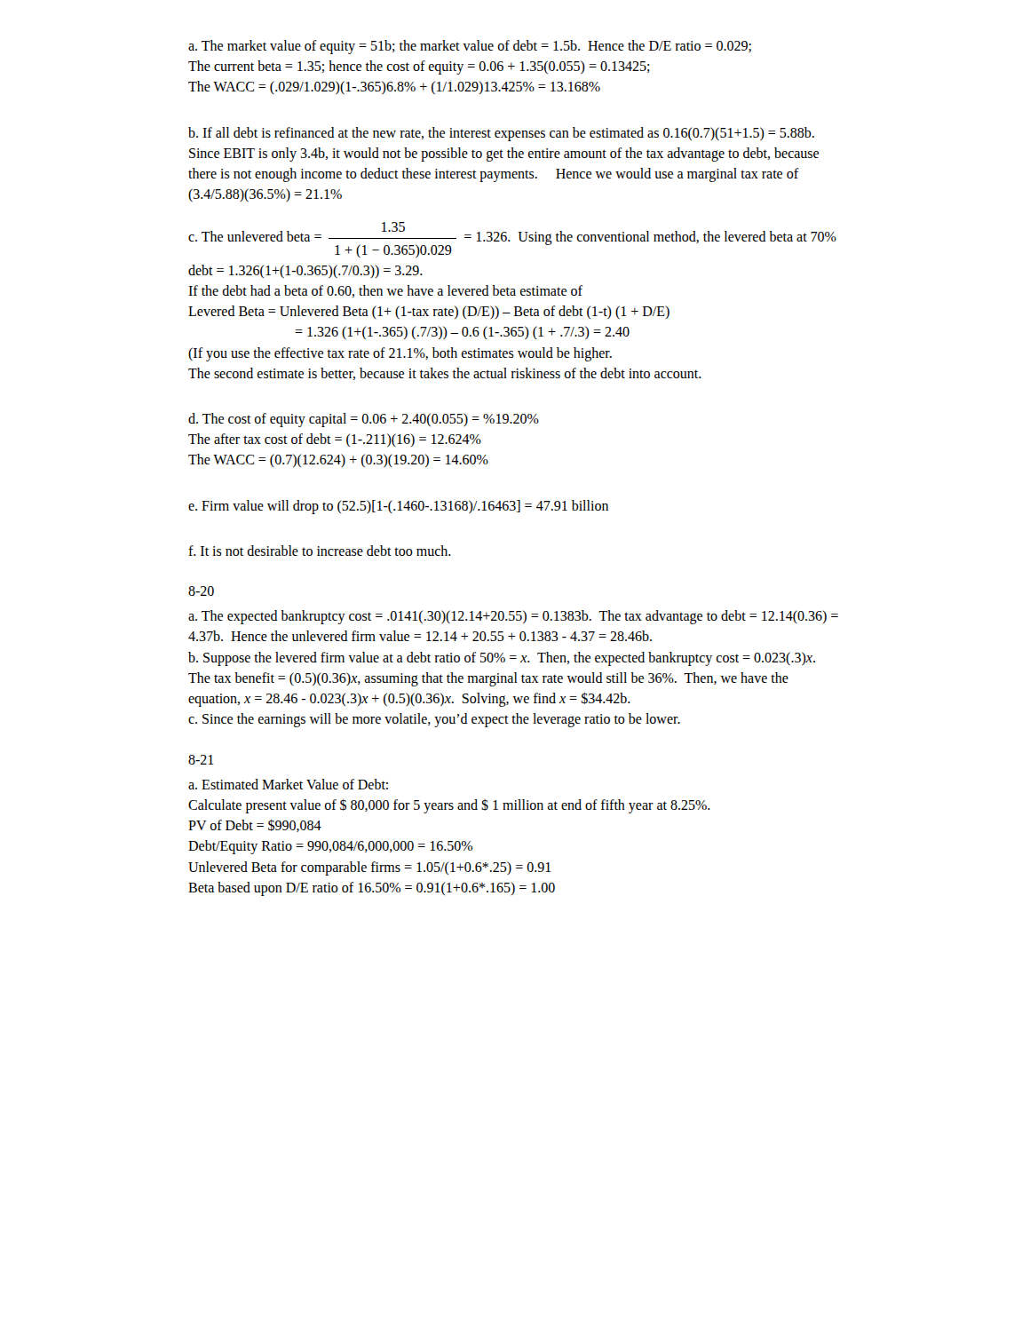a. The market value of equity = 51b; the market value of debt = 1.5b. Hence the D/E ratio = 0.029;
The current beta = 1.35; hence the cost of equity = 0.06 + 1.35(0.055) = 0.13425;
The WACC = (.029/1.029)(1-.365)6.8% + (1/1.029)13.425% = 13.168%
b. If all debt is refinanced at the new rate, the interest expenses can be estimated as 0.16(0.7)(51+1.5) = 5.88b. Since EBIT is only 3.4b, it would not be possible to get the entire amount of the tax advantage to debt, because there is not enough income to deduct these interest payments. Hence we would use a marginal tax rate of (3.4/5.88)(36.5%) = 21.1%
c. The unlevered beta = 1.351 + (1 − 0.365)0.029 = 1.326. Using the conventional method, the levered beta at 70% debt = 1.326(1+(1-0.365)(.7/0.3)) = 3.29.
If the debt had a beta of 0.60, then we have a levered beta estimate of
Levered Beta = Unlevered Beta (1+ (1-tax rate) (D/E)) – Beta of debt (1-t) (1 + D/E)
= 1.326 (1+(1-.365) (.7/3)) – 0.6 (1-.365) (1 + .7/.3) = 2.40
(If you use the effective tax rate of 21.1%, both estimates would be higher.
The second estimate is better, because it takes the actual riskiness of the debt into account.
d. The cost of equity capital = 0.06 + 2.40(0.055) = %19.20%
The after tax cost of debt = (1-.211)(16) = 12.624%
The WACC = (0.7)(12.624) + (0.3)(19.20) = 14.60%
e. Firm value will drop to (52.5)[1-(.1460-.13168)/.16463] = 47.91 billion
f. It is not desirable to increase debt too much.
8-20
a. The expected bankruptcy cost = .0141(.30)(12.14+20.55) = 0.1383b. The tax advantage to debt = 12.14(0.36) = 4.37b. Hence the unlevered firm value = 12.14 + 20.55 + 0.1383 - 4.37 = 28.46b.
b. Suppose the levered firm value at a debt ratio of 50% = x. Then, the expected bankruptcy cost = 0.023(.3)x. The tax benefit = (0.5)(0.36)x, assuming that the marginal tax rate would still be 36%. Then, we have the equation, x = 28.46 - 0.023(.3)x + (0.5)(0.36)x. Solving, we find x = $34.42b.
c. Since the earnings will be more volatile, you’d expect the leverage ratio to be lower.
8-21
a. Estimated Market Value of Debt:
Calculate present value of $ 80,000 for 5 years and $ 1 million at end of fifth year at 8.25%.
PV of Debt = $990,084
Debt/Equity Ratio = 990,084/6,000,000 = 16.50%
Unlevered Beta for comparable firms = 1.05/(1+0.6*.25) = 0.91
Beta based upon D/E ratio of 16.50% = 0.91(1+0.6*.165) = 1.00